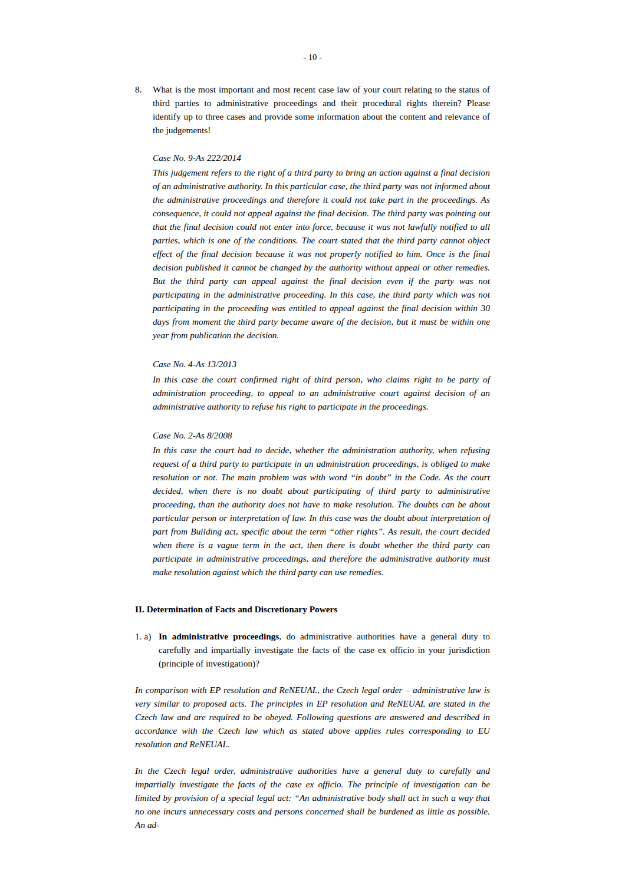- 10 -
8.
What is the most important and most recent case law of your court relating to the status of third parties to administrative proceedings and their procedural rights therein? Please identify up to three cases and provide some information about the content and relevance of the judgements!
Case No. 9-As 222/2014
This judgement refers to the right of a third party to bring an action against a final decision of an administrative authority. In this particular case, the third party was not informed about the administrative proceedings and therefore it could not take part in the proceedings. As consequence, it could not appeal against the final decision. The third party was pointing out that the final decision could not enter into force, because it was not lawfully notified to all parties, which is one of the conditions. The court stated that the third party cannot object effect of the final decision because it was not properly notified to him. Once is the final decision published it cannot be changed by the authority without appeal or other remedies. But the third party can appeal against the final decision even if the party was not participating in the administrative proceeding. In this case, the third party which was not participating in the proceeding was entitled to appeal against the final decision within 30 days from moment the third party became aware of the decision, but it must be within one year from publication the decision.
Case No. 4-As 13/2013
In this case the court confirmed right of third person, who claims right to be party of administration proceeding, to appeal to an administrative court against decision of an administrative authority to refuse his right to participate in the proceedings.
Case No. 2-As 8/2008
In this case the court had to decide, whether the administration authority, when refusing request of a third party to participate in an administration proceedings, is obliged to make resolution or not. The main problem was with word “in doubt” in the Code. As the court decided, when there is no doubt about participating of third party to administrative proceeding, than the authority does not have to make resolution. The doubts can be about particular person or interpretation of law. In this case was the doubt about interpretation of part from Building act, specific about the term “other rights”. As result, the court decided when there is a vague term in the act, then there is doubt whether the third party can participate in administrative proceedings, and therefore the administrative authority must make resolution against which the third party can use remedies.
II. Determination of Facts and Discretionary Powers
1. a)
In administrative proceedings, do administrative authorities have a general duty to carefully and impartially investigate the facts of the case ex officio in your jurisdiction (principle of investigation)?
In comparison with EP resolution and ReNEUAL, the Czech legal order – administrative law is very similar to proposed acts. The principles in EP resolution and ReNEUAL are stated in the Czech law and are required to be obeyed. Following questions are answered and described in accordance with the Czech law which as stated above applies rules corresponding to EU resolution and ReNEUAL.
In the Czech legal order, administrative authorities have a general duty to carefully and impartially investigate the facts of the case ex officio. The principle of investigation can be limited by provision of a special legal act: “An administrative body shall act in such a way that no one incurs unnecessary costs and persons concerned shall be burdened as little as possible. An ad-